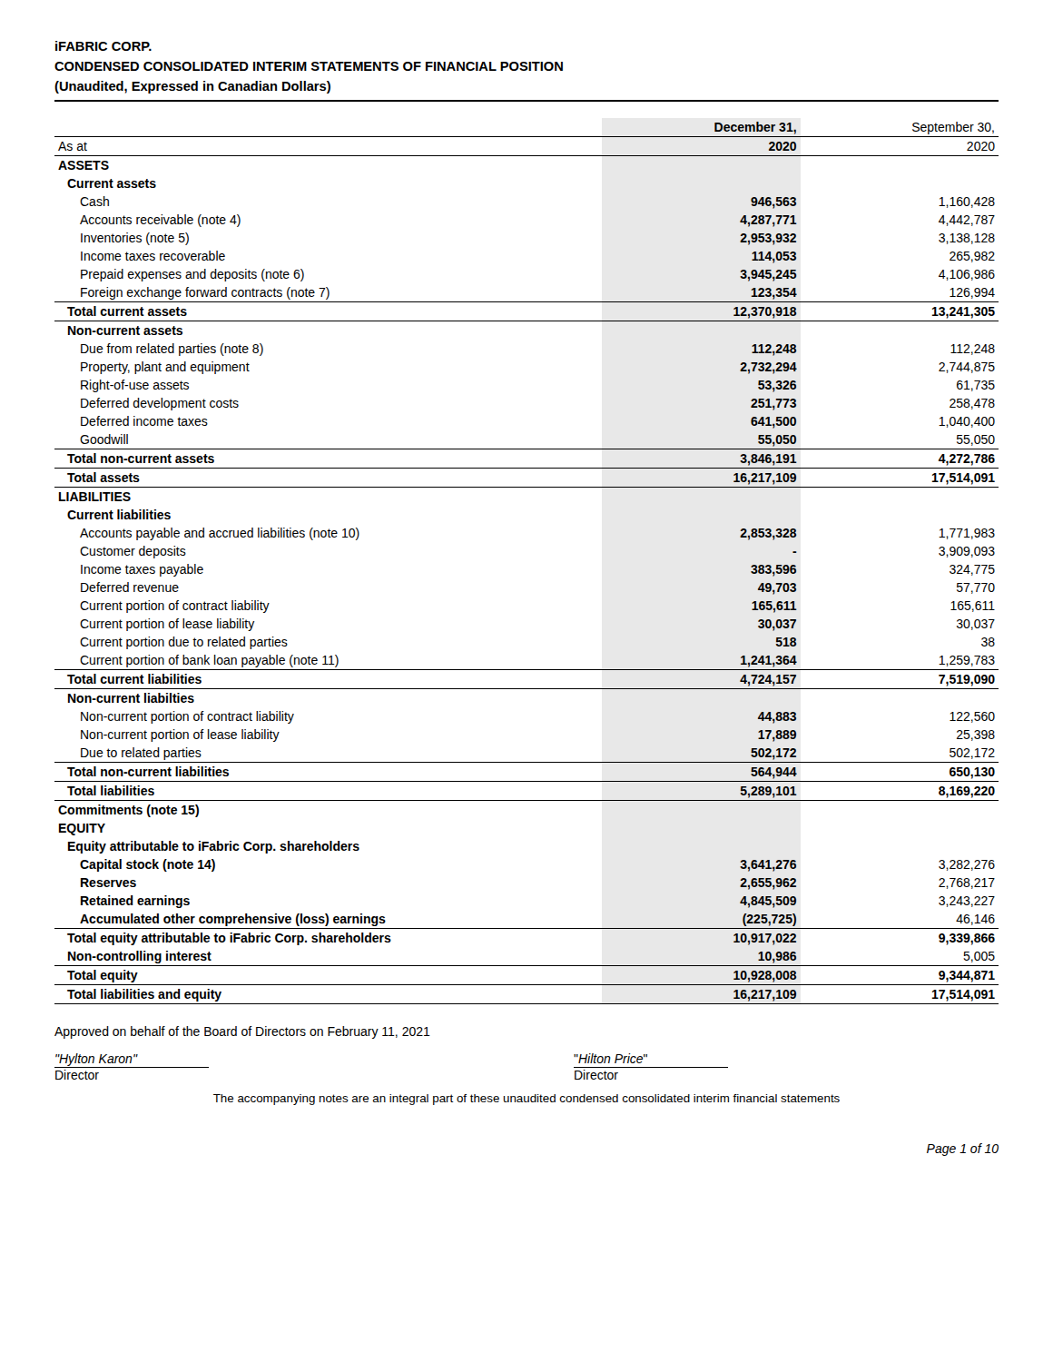iFABRIC CORP.
CONDENSED CONSOLIDATED INTERIM STATEMENTS OF FINANCIAL POSITION
(Unaudited, Expressed in Canadian Dollars)
| | December 31, | September 30, |
| As at | 2020 | 2020 |
| ASSETS | | |
| Current assets | | |
| Cash | 946,563 | 1,160,428 |
| Accounts receivable (note 4) | 4,287,771 | 4,442,787 |
| Inventories (note 5) | 2,953,932 | 3,138,128 |
| Income taxes recoverable | 114,053 | 265,982 |
| Prepaid expenses and deposits (note 6) | 3,945,245 | 4,106,986 |
| Foreign exchange forward contracts (note 7) | 123,354 | 126,994 |
| Total current assets | 12,370,918 | 13,241,305 |
| Non-current assets | | |
| Due from related parties (note 8) | 112,248 | 112,248 |
| Property, plant and equipment | 2,732,294 | 2,744,875 |
| Right-of-use assets | 53,326 | 61,735 |
| Deferred development costs | 251,773 | 258,478 |
| Deferred income taxes | 641,500 | 1,040,400 |
| Goodwill | 55,050 | 55,050 |
| Total non-current assets | 3,846,191 | 4,272,786 |
| Total assets | 16,217,109 | 17,514,091 |
| LIABILITIES | | |
| Current liabilities | | |
| Accounts payable and accrued liabilities (note 10) | 2,853,328 | 1,771,983 |
| Customer deposits | - | 3,909,093 |
| Income taxes payable | 383,596 | 324,775 |
| Deferred revenue | 49,703 | 57,770 |
| Current portion of contract liability | 165,611 | 165,611 |
| Current portion of lease liability | 30,037 | 30,037 |
| Current portion due to related parties | 518 | 38 |
| Current portion of bank loan payable (note 11) | 1,241,364 | 1,259,783 |
| Total current liabilities | 4,724,157 | 7,519,090 |
| Non-current liabilties | | |
| Non-current portion of contract liability | 44,883 | 122,560 |
| Non-current portion of lease liability | 17,889 | 25,398 |
| Due to related parties | 502,172 | 502,172 |
| Total non-current liabilities | 564,944 | 650,130 |
| Total liabilities | 5,289,101 | 8,169,220 |
| Commitments (note 15) | | |
| EQUITY | | |
| Equity attributable to iFabric Corp. shareholders | | |
| Capital stock (note 14) | 3,641,276 | 3,282,276 |
| Reserves | 2,655,962 | 2,768,217 |
| Retained earnings | 4,845,509 | 3,243,227 |
| Accumulated other comprehensive (loss) earnings | (225,725) | 46,146 |
| Total equity attributable to iFabric Corp. shareholders | 10,917,022 | 9,339,866 |
| Non-controlling interest | 10,986 | 5,005 |
| Total equity | 10,928,008 | 9,344,871 |
| Total liabilities and equity | 16,217,109 | 17,514,091 |
Approved on behalf of the Board of Directors on February 11, 2021
| "Hylton Karon" | | " Hilton Price " |
| Director | | Director |
The accompanying notes are an integral part of these unaudited condensed consolidated interim financial statements
Page 1 of 10